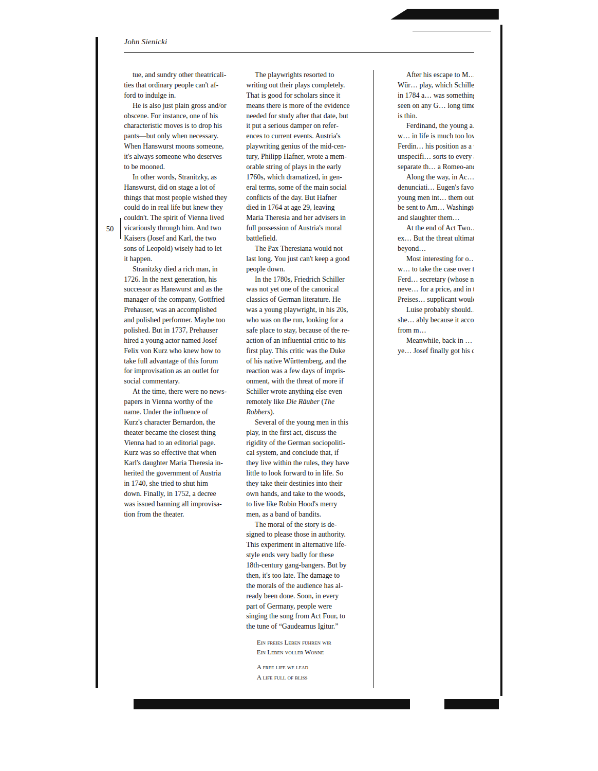John Sienicki
50
tue, and sundry other theatricalities that ordinary people can't afford to indulge in.
He is also just plain gross and/or obscene. For instance, one of his characteristic moves is to drop his pants—but only when necessary. When Hanswurst moons someone, it's always someone who deserves to be mooned.
In other words, Stranitzky, as Hanswurst, did on stage a lot of things that most people wished they could do in real life but knew they couldn't. The spirit of Vienna lived vicariously through him. And two Kaisers (Josef and Karl, the two sons of Leopold) wisely had to let it happen.
Stranitzky died a rich man, in 1726. In the next generation, his successor as Hanswurst and as the manager of the company, Gottfried Prehauser, was an accomplished and polished performer. Maybe too polished. But in 1737, Prehauser hired a young actor named Josef Felix von Kurz who knew how to take full advantage of this forum for improvisation as an outlet for social commentary.
At the time, there were no newspapers in Vienna worthy of the name. Under the influence of Kurz's character Bernardon, the theater became the closest thing Vienna had to an editorial page. Kurz was so effective that when Karl's daughter Maria Theresia inherited the government of Austria in 1740, she tried to shut him down. Finally, in 1752, a decree was issued banning all improvisation from the theater.
The playwrights resorted to writing out their plays completely. That is good for scholars since it means there is more of the evidence needed for study after that date, but it put a serious damper on references to current events. Austria's playwriting genius of the mid-century, Philipp Hafner, wrote a memorable string of plays in the early 1760s, which dramatized, in general terms, some of the main social conflicts of the day. But Hafner died in 1764 at age 29, leaving Maria Theresia and her advisers in full possession of Austria's moral battlefield.
The Pax Theresiana would not last long. You just can't keep a good people down.
In the 1780s, Friedrich Schiller was not yet one of the canonical classics of German literature. He was a young playwright, in his 20s, who was on the run, looking for a safe place to stay, because of the reaction of an influential critic to his first play. This critic was the Duke of his native Württemberg, and the reaction was a few days of imprisonment, with the threat of more if Schiller wrote anything else even remotely like Die Räuber (The Robbers).
Several of the young men in this play, in the first act, discuss the rigidity of the German sociopolitical system, and conclude that, if they live within the rules, they have little to look forward to in life. So they take their destinies into their own hands, and take to the woods, to live like Robin Hood's merry men, as a band of bandits.
The moral of the story is designed to please those in authority. This experiment in alternative lifestyle ends very badly for these 18th-century gang-bangers. But by then, it's too late. The damage to the morals of the audience has already been done. Soon, in every part of Germany, people were singing the song from Act Four, to the tune of “Gaudeamus Igitur.”
Ein freies Leben führen wir
Ein Leben voller Wonne
A free life we lead
A life full of bliss
After his escape to M… back at the Duke of Wür… play, which Schiller calle… first performed in 1784 a… was something new. Suc… not been seen on any G… long time, if ever. The s… disguise is thin.
Ferdinand, the young a… tocrat, is wildly in love w… in life is much too low fo… ter of a musician. Ferdin… his position as a very bi… pond to some unspecifi… sorts to every abuse of p… his efforts to separate th… a Romeo-and-Juliet end… lemonade.
Along the way, in Ac… ers a ringing denunciati… Eugen's favorite ways of… scripting young men int… them out as mercenaries.… ish, to be sent to Am… Washington and his arm… ware and slaughter them…
At the end of Act Two… time by threatening to ex… But the threat ultimately… like his father is beyond…
Most interesting for o… moment in Act Three, w… to take the case over the… pots, to the Duke. Ferd… secretary (whose name… her that the Duke neve… for a price, and in this… Supplikantin ist Preises… supplicant would be pri…
Luise probably should… Wurm tells her. But she… ably because it accords w… about the Duke from m…
Meanwhile, back in … died in 1780, after 40 ye… Josef finally got his chan…